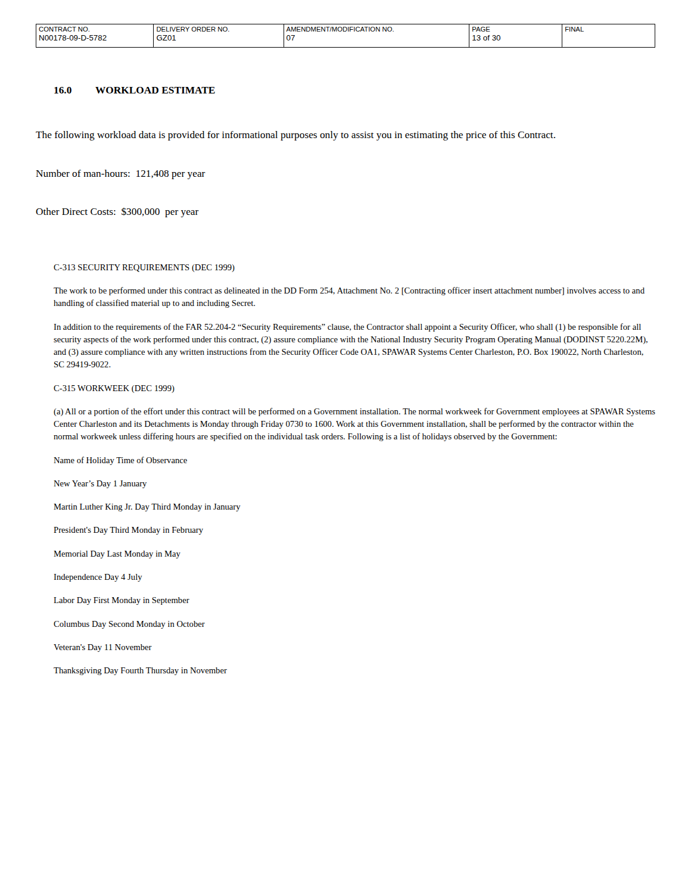| CONTRACT NO. N00178-09-D-5782 | DELIVERY ORDER NO. GZ01 | AMENDMENT/MODIFICATION NO. 07 | PAGE 13 of 30 | FINAL |
16.0 WORKLOAD ESTIMATE
The following workload data is provided for informational purposes only to assist you in estimating the price of this Contract.
Number of man-hours: 121,408 per year
Other Direct Costs: $300,000 per year
C-313 SECURITY REQUIREMENTS (DEC 1999)
The work to be performed under this contract as delineated in the DD Form 254, Attachment No. 2 [Contracting officer insert attachment number] involves access to and handling of classified material up to and including Secret.
In addition to the requirements of the FAR 52.204-2 “Security Requirements” clause, the Contractor shall appoint a Security Officer, who shall (1) be responsible for all security aspects of the work performed under this contract, (2) assure compliance with the National Industry Security Program Operating Manual (DODINST 5220.22M), and (3) assure compliance with any written instructions from the Security Officer Code OA1, SPAWAR Systems Center Charleston, P.O. Box 190022, North Charleston, SC 29419-9022.
C-315 WORKWEEK (DEC 1999)
(a) All or a portion of the effort under this contract will be performed on a Government installation. The normal workweek for Government employees at SPAWAR Systems Center Charleston and its Detachments is Monday through Friday 0730 to 1600. Work at this Government installation, shall be performed by the contractor within the normal workweek unless differing hours are specified on the individual task orders. Following is a list of holidays observed by the Government:
Name of Holiday Time of Observance
New Year’s Day 1 January
Martin Luther King Jr. Day Third Monday in January
President's Day Third Monday in February
Memorial Day Last Monday in May
Independence Day 4 July
Labor Day First Monday in September
Columbus Day Second Monday in October
Veteran's Day 11 November
Thanksgiving Day Fourth Thursday in November